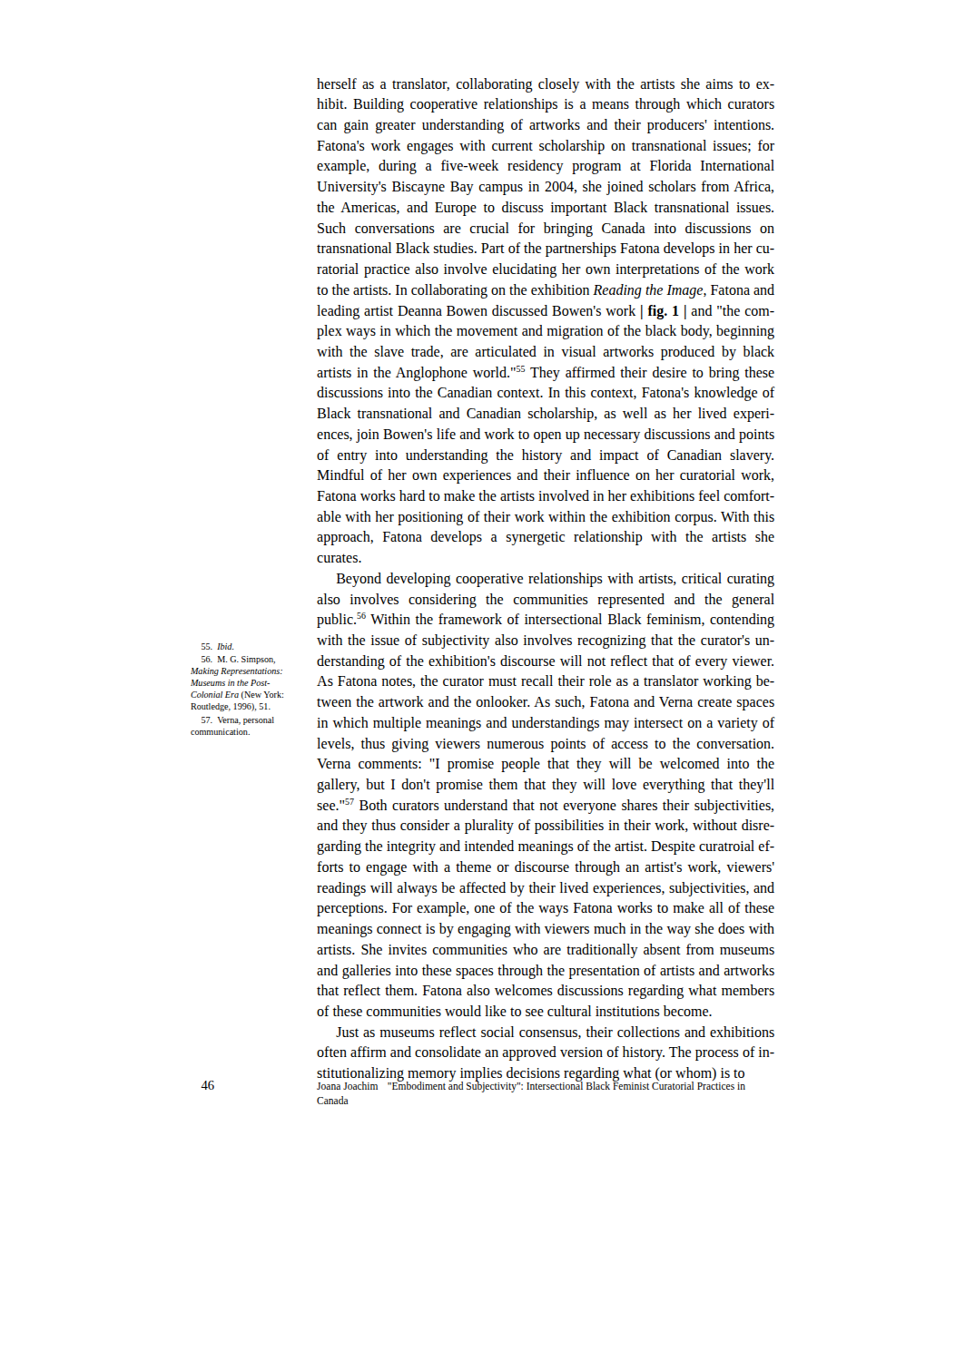55. Ibid.
56. M. G. Simpson, Making Representations: Museums in the Post-Colonial Era (New York: Routledge, 1996), 51.
57. Verna, personal communication.
herself as a translator, collaborating closely with the artists she aims to exhibit. Building cooperative relationships is a means through which curators can gain greater understanding of artworks and their producers' intentions. Fatona's work engages with current scholarship on transnational issues; for example, during a five-week residency program at Florida International University's Biscayne Bay campus in 2004, she joined scholars from Africa, the Americas, and Europe to discuss important Black transnational issues. Such conversations are crucial for bringing Canada into discussions on transnational Black studies. Part of the partnerships Fatona develops in her curatorial practice also involve elucidating her own interpretations of the work to the artists. In collaborating on the exhibition Reading the Image, Fatona and leading artist Deanna Bowen discussed Bowen's work | fig. 1 | and "the complex ways in which the movement and migration of the black body, beginning with the slave trade, are articulated in visual artworks produced by black artists in the Anglophone world."55 They affirmed their desire to bring these discussions into the Canadian context. In this context, Fatona's knowledge of Black transnational and Canadian scholarship, as well as her lived experiences, join Bowen's life and work to open up necessary discussions and points of entry into understanding the history and impact of Canadian slavery. Mindful of her own experiences and their influence on her curatorial work, Fatona works hard to make the artists involved in her exhibitions feel comfortable with her positioning of their work within the exhibition corpus. With this approach, Fatona develops a synergetic relationship with the artists she curates.
Beyond developing cooperative relationships with artists, critical curating also involves considering the communities represented and the general public.56 Within the framework of intersectional Black feminism, contending with the issue of subjectivity also involves recognizing that the curator's understanding of the exhibition's discourse will not reflect that of every viewer. As Fatona notes, the curator must recall their role as a translator working between the artwork and the onlooker. As such, Fatona and Verna create spaces in which multiple meanings and understandings may intersect on a variety of levels, thus giving viewers numerous points of access to the conversation. Verna comments: "I promise people that they will be welcomed into the gallery, but I don't promise them that they will love everything that they'll see."57 Both curators understand that not everyone shares their subjectivities, and they thus consider a plurality of possibilities in their work, without disregarding the integrity and intended meanings of the artist. Despite curatroial efforts to engage with a theme or discourse through an artist's work, viewers' readings will always be affected by their lived experiences, subjectivities, and perceptions. For example, one of the ways Fatona works to make all of these meanings connect is by engaging with viewers much in the way she does with artists. She invites communities who are traditionally absent from museums and galleries into these spaces through the presentation of artists and artworks that reflect them. Fatona also welcomes discussions regarding what members of these communities would like to see cultural institutions become.
Just as museums reflect social consensus, their collections and exhibitions often affirm and consolidate an approved version of history. The process of institutionalizing memory implies decisions regarding what (or whom) is to
46
Joana Joachim"Embodiment and Subjectivity": Intersectional Black Feminist Curatorial Practices in Canada